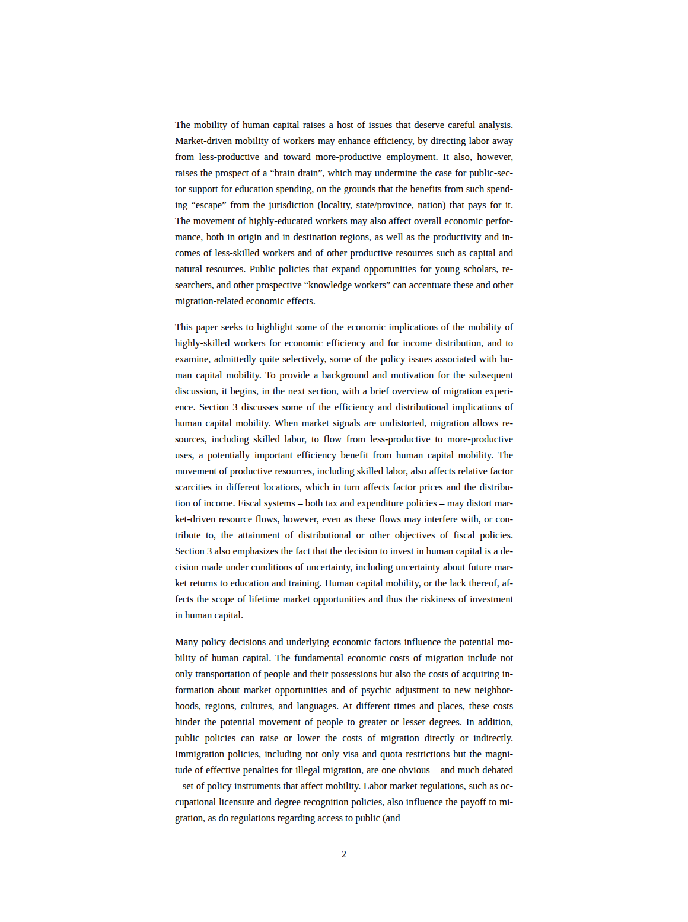The mobility of human capital raises a host of issues that deserve careful analysis. Market-driven mobility of workers may enhance efficiency, by directing labor away from less-productive and toward more-productive employment. It also, however, raises the prospect of a “brain drain”, which may undermine the case for public-sector support for education spending, on the grounds that the benefits from such spending “escape” from the jurisdiction (locality, state/province, nation) that pays for it. The movement of highly-educated workers may also affect overall economic performance, both in origin and in destination regions, as well as the productivity and incomes of less-skilled workers and of other productive resources such as capital and natural resources. Public policies that expand opportunities for young scholars, researchers, and other prospective “knowledge workers” can accentuate these and other migration-related economic effects.
This paper seeks to highlight some of the economic implications of the mobility of highly-skilled workers for economic efficiency and for income distribution, and to examine, admittedly quite selectively, some of the policy issues associated with human capital mobility. To provide a background and motivation for the subsequent discussion, it begins, in the next section, with a brief overview of migration experience. Section 3 discusses some of the efficiency and distributional implications of human capital mobility. When market signals are undistorted, migration allows resources, including skilled labor, to flow from less-productive to more-productive uses, a potentially important efficiency benefit from human capital mobility. The movement of productive resources, including skilled labor, also affects relative factor scarcities in different locations, which in turn affects factor prices and the distribution of income. Fiscal systems – both tax and expenditure policies – may distort market-driven resource flows, however, even as these flows may interfere with, or contribute to, the attainment of distributional or other objectives of fiscal policies. Section 3 also emphasizes the fact that the decision to invest in human capital is a decision made under conditions of uncertainty, including uncertainty about future market returns to education and training. Human capital mobility, or the lack thereof, affects the scope of lifetime market opportunities and thus the riskiness of investment in human capital.
Many policy decisions and underlying economic factors influence the potential mobility of human capital. The fundamental economic costs of migration include not only transportation of people and their possessions but also the costs of acquiring information about market opportunities and of psychic adjustment to new neighborhoods, regions, cultures, and languages. At different times and places, these costs hinder the potential movement of people to greater or lesser degrees. In addition, public policies can raise or lower the costs of migration directly or indirectly. Immigration policies, including not only visa and quota restrictions but the magnitude of effective penalties for illegal migration, are one obvious – and much debated – set of policy instruments that affect mobility. Labor market regulations, such as occupational licensure and degree recognition policies, also influence the payoff to migration, as do regulations regarding access to public (and
2